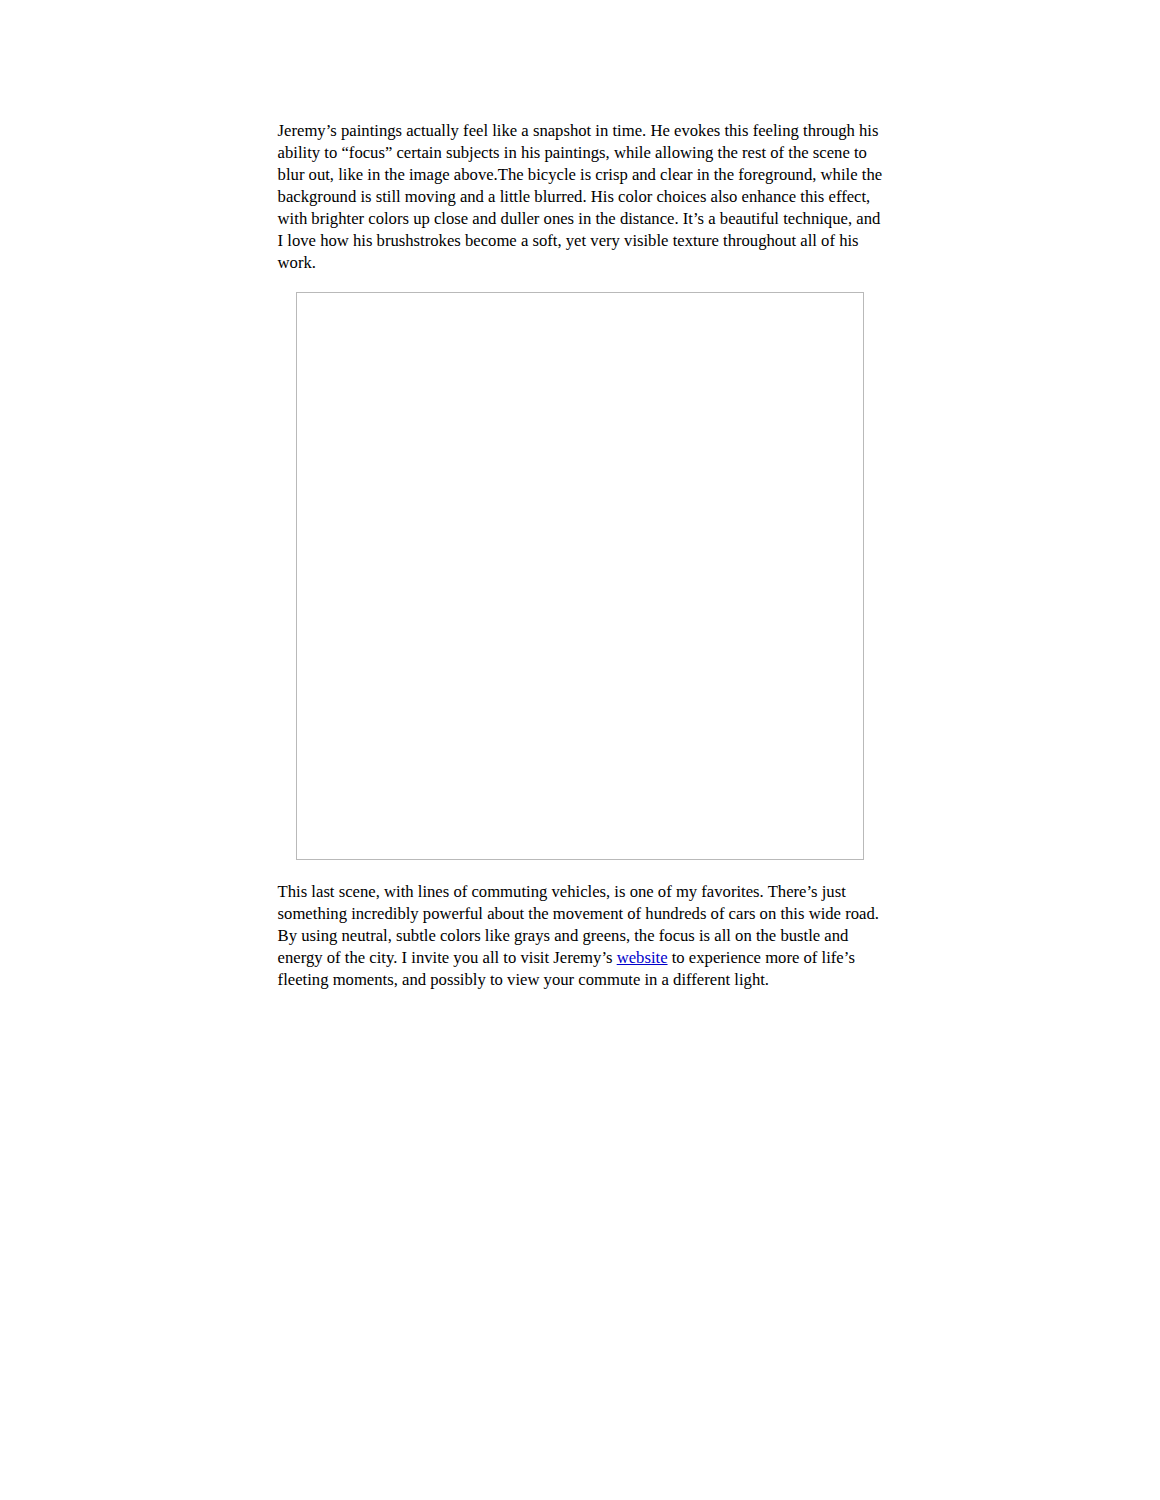Jeremy’s paintings actually feel like a snapshot in time. He evokes this feeling through his ability to “focus” certain subjects in his paintings, while allowing the rest of the scene to blur out, like in the image above.The bicycle is crisp and clear in the foreground, while the background is still moving and a little blurred. His color choices also enhance this effect, with brighter colors up close and duller ones in the distance. It’s a beautiful technique, and I love how his brushstrokes become a soft, yet very visible texture throughout all of his work.
This last scene, with lines of commuting vehicles, is one of my favorites. There’s just something incredibly powerful about the movement of hundreds of cars on this wide road. By using neutral, subtle colors like grays and greens, the focus is all on the bustle and energy of the city. I invite you all to visit Jeremy’s website to experience more of life’s fleeting moments, and possibly to view your commute in a different light.